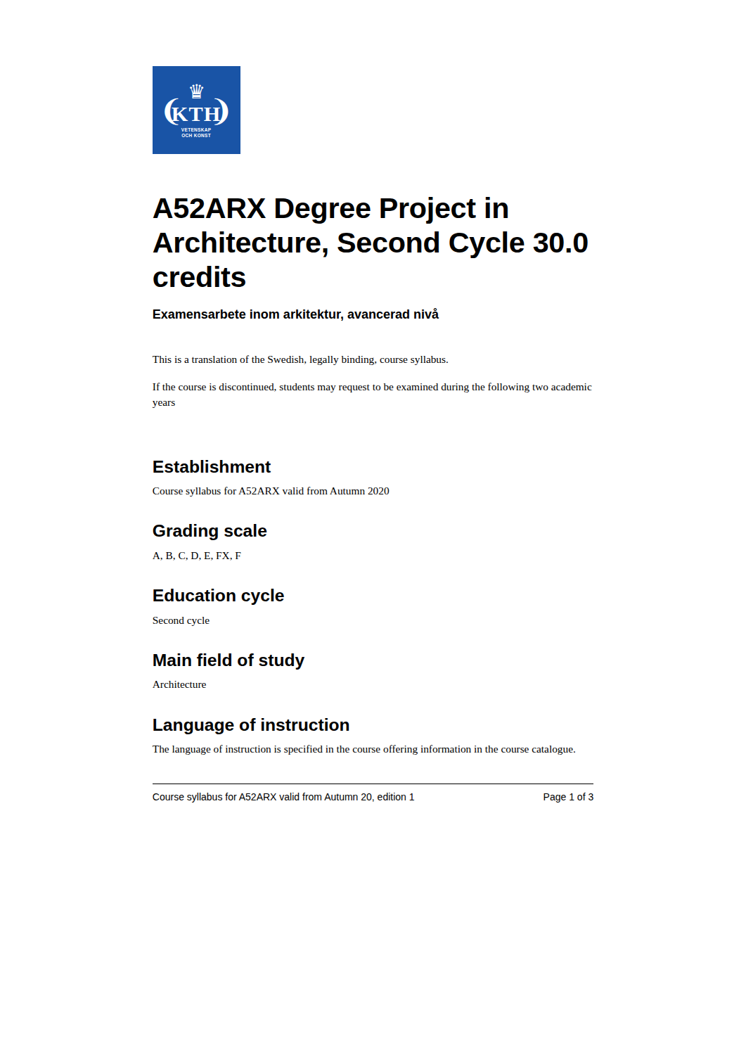❨
♛
KTH
VETENSKAP
OCH KONST
❩
A52ARX Degree Project in Architecture, Second Cycle 30.0 credits
Examensarbete inom arkitektur, avancerad nivå
This is a translation of the Swedish, legally binding, course syllabus.
If the course is discontinued, students may request to be examined during the following two academic years
Establishment
Course syllabus for A52ARX valid from Autumn 2020
Grading scale
A, B, C, D, E, FX, F
Education cycle
Second cycle
Main field of study
Architecture
Language of instruction
The language of instruction is specified in the course offering information in the course catalogue.
Course syllabus for A52ARX valid from Autumn 20, edition 1
Page 1 of 3